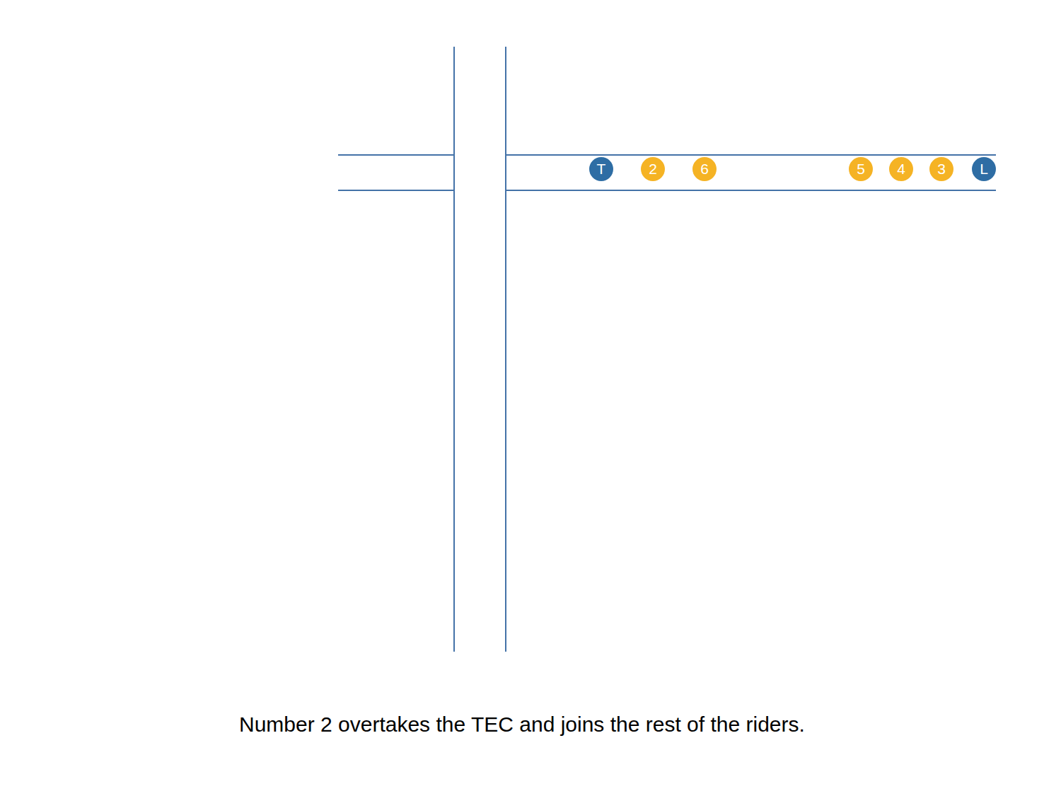T
2
6
5
4
3
L
Number 2 overtakes the TEC and joins the rest of the riders.